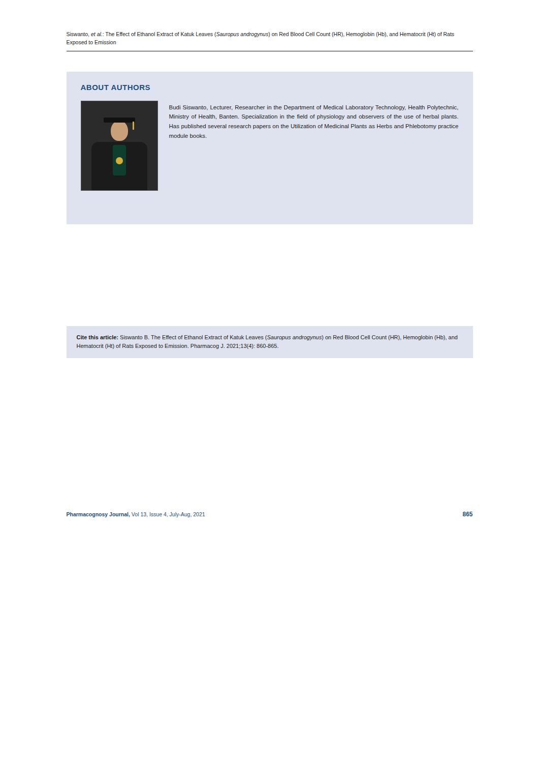Siswanto, et al.: The Effect of Ethanol Extract of Katuk Leaves (Sauropus androgynus) on Red Blood Cell Count (HR), Hemoglobin (Hb), and Hematocrit (Ht) of Rats Exposed to Emission
ABOUT AUTHORS
Budi Siswanto, Lecturer, Researcher in the Department of Medical Laboratory Technology, Health Polytechnic, Ministry of Health, Banten. Specialization in the field of physiology and observers of the use of herbal plants. Has published several research papers on the Utilization of Medicinal Plants as Herbs and Phlebotomy practice module books.
Cite this article: Siswanto B. The Effect of Ethanol Extract of Katuk Leaves (Sauropus androgynus) on Red Blood Cell Count (HR), Hemoglobin (Hb), and Hematocrit (Ht) of Rats Exposed to Emission. Pharmacog J. 2021;13(4): 860-865.
Pharmacognosy Journal, Vol 13, Issue 4, July-Aug, 2021
865